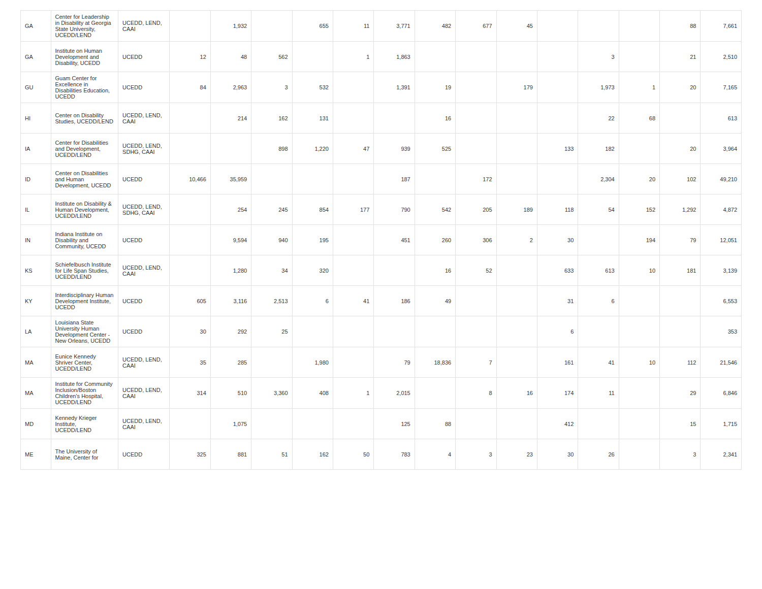| GA | Center for Leadership in Disability at Georgia State University, UCEDD/LEND | UCEDD, LEND, CAAI | | 1,932 | | 655 | 11 | 3,771 | 482 | 677 | 45 | | | | 88 | 7,661 |
| GA | Institute on Human Development and Disability, UCEDD | UCEDD | 12 | 48 | 562 | | 1 | 1,863 | | | | | 3 | | 21 | 2,510 |
| GU | Guam Center for Excellence in Disabilities Education, UCEDD | UCEDD | 84 | 2,963 | 3 | 532 | | 1,391 | 19 | | 179 | | 1,973 | 1 | 20 | 7,165 |
| HI | Center on Disability Studies, UCEDD/LEND | UCEDD, LEND, CAAI | | 214 | 162 | 131 | | | 16 | | | | 22 | 68 | | 613 |
| IA | Center for Disabilities and Development, UCEDD/LEND | UCEDD, LEND, SDHG, CAAI | | | 898 | 1,220 | 47 | 939 | 525 | | | 133 | 182 | | 20 | 3,964 |
| ID | Center on Disabilities and Human Development, UCEDD | UCEDD | 10,466 | 35,959 | | | | 187 | | 172 | | | 2,304 | 20 | 102 | 49,210 |
| IL | Institute on Disability & Human Development, UCEDD/LEND | UCEDD, LEND, SDHG, CAAI | | 254 | 245 | 854 | 177 | 790 | 542 | 205 | 189 | 118 | 54 | 152 | 1,292 | 4,872 |
| IN | Indiana Institute on Disability and Community, UCEDD | UCEDD | | 9,594 | 940 | 195 | | 451 | 260 | 306 | 2 | 30 | | 194 | 79 | 12,051 |
| KS | Schiefelbusch Institute for Life Span Studies, UCEDD/LEND | UCEDD, LEND, CAAI | | 1,280 | 34 | 320 | | | 16 | 52 | | 633 | 613 | 10 | 181 | 3,139 |
| KY | Interdisciplinary Human Development Institute, UCEDD | UCEDD | 605 | 3,116 | 2,513 | 6 | 41 | 186 | 49 | | | 31 | 6 | | | 6,553 |
| LA | Louisiana State University Human Development Center - New Orleans, UCEDD | UCEDD | 30 | 292 | 25 | | | | | | | 6 | | | | 353 |
| MA | Eunice Kennedy Shriver Center, UCEDD/LEND | UCEDD, LEND, CAAI | 35 | 285 | | 1,980 | | 79 | 18,836 | 7 | | 161 | 41 | 10 | 112 | 21,546 |
| MA | Institute for Community Inclusion/Boston Children's Hospital, UCEDD/LEND | UCEDD, LEND, CAAI | 314 | 510 | 3,360 | 408 | 1 | 2,015 | | 8 | 16 | 174 | 11 | | 29 | 6,846 |
| MD | Kennedy Krieger Institute, UCEDD/LEND | UCEDD, LEND, CAAI | | 1,075 | | | | 125 | 88 | | | 412 | | | 15 | 1,715 |
| ME | The University of Maine, Center for | UCEDD | 325 | 881 | 51 | 162 | 50 | 783 | 4 | 3 | 23 | 30 | 26 | | 3 | 2,341 |